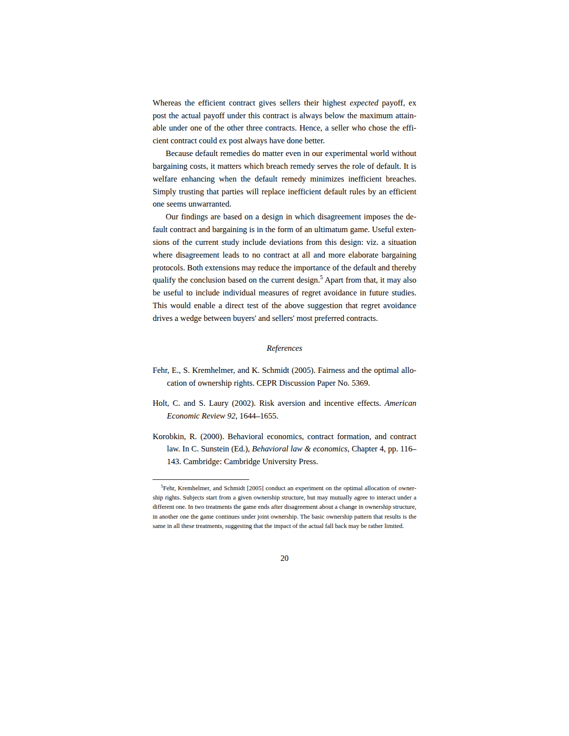Whereas the efficient contract gives sellers their highest expected payoff, ex post the actual payoff under this contract is always below the maximum attainable under one of the other three contracts. Hence, a seller who chose the efficient contract could ex post always have done better.
Because default remedies do matter even in our experimental world without bargaining costs, it matters which breach remedy serves the role of default. It is welfare enhancing when the default remedy minimizes inefficient breaches. Simply trusting that parties will replace inefficient default rules by an efficient one seems unwarranted.
Our findings are based on a design in which disagreement imposes the default contract and bargaining is in the form of an ultimatum game. Useful extensions of the current study include deviations from this design: viz. a situation where disagreement leads to no contract at all and more elaborate bargaining protocols. Both extensions may reduce the importance of the default and thereby qualify the conclusion based on the current design.5 Apart from that, it may also be useful to include individual measures of regret avoidance in future studies. This would enable a direct test of the above suggestion that regret avoidance drives a wedge between buyers' and sellers' most preferred contracts.
References
Fehr, E., S. Kremhelmer, and K. Schmidt (2005). Fairness and the optimal allocation of ownership rights. CEPR Discussion Paper No. 5369.
Holt, C. and S. Laury (2002). Risk aversion and incentive effects. American Economic Review 92, 1644–1655.
Korobkin, R. (2000). Behavioral economics, contract formation, and contract law. In C. Sunstein (Ed.), Behavioral law & economics, Chapter 4, pp. 116–143. Cambridge: Cambridge University Press.
5Fehr, Kremhelmer, and Schmidt [2005] conduct an experiment on the optimal allocation of ownership rights. Subjects start from a given ownership structure, but may mutually agree to interact under a different one. In two treatments the game ends after disagreement about a change in ownership structure, in another one the game continues under joint ownership. The basic ownership pattern that results is the same in all these treatments, suggesting that the impact of the actual fall back may be rather limited.
20